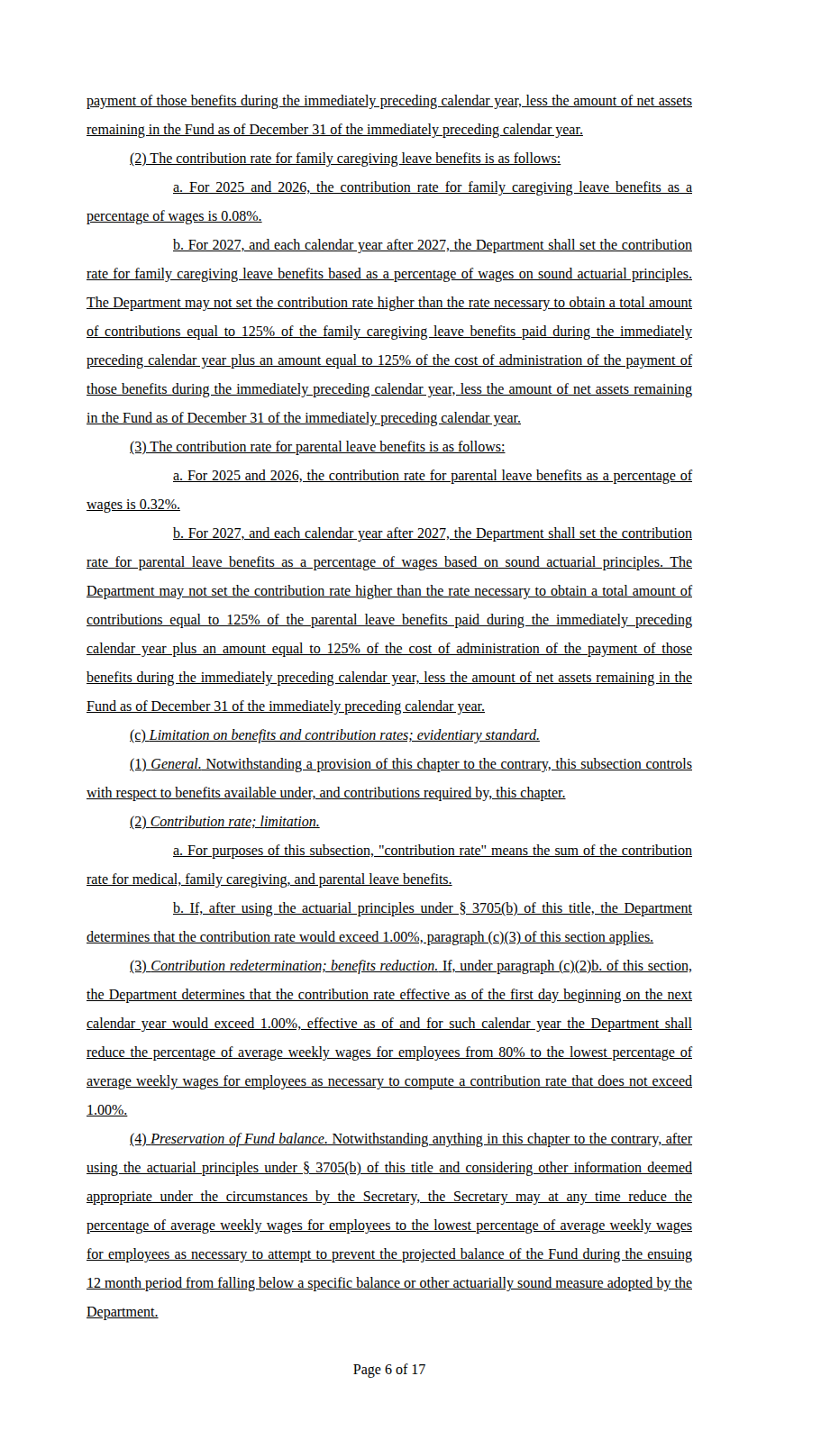payment of those benefits during the immediately preceding calendar year, less the amount of net assets remaining in the Fund as of December 31 of the immediately preceding calendar year.
(2) The contribution rate for family caregiving leave benefits is as follows:
a. For 2025 and 2026, the contribution rate for family caregiving leave benefits as a percentage of wages is 0.08%.
b. For 2027, and each calendar year after 2027, the Department shall set the contribution rate for family caregiving leave benefits based as a percentage of wages on sound actuarial principles. The Department may not set the contribution rate higher than the rate necessary to obtain a total amount of contributions equal to 125% of the family caregiving leave benefits paid during the immediately preceding calendar year plus an amount equal to 125% of the cost of administration of the payment of those benefits during the immediately preceding calendar year, less the amount of net assets remaining in the Fund as of December 31 of the immediately preceding calendar year.
(3) The contribution rate for parental leave benefits is as follows:
a. For 2025 and 2026, the contribution rate for parental leave benefits as a percentage of wages is 0.32%.
b. For 2027, and each calendar year after 2027, the Department shall set the contribution rate for parental leave benefits as a percentage of wages based on sound actuarial principles. The Department may not set the contribution rate higher than the rate necessary to obtain a total amount of contributions equal to 125% of the parental leave benefits paid during the immediately preceding calendar year plus an amount equal to 125% of the cost of administration of the payment of those benefits during the immediately preceding calendar year, less the amount of net assets remaining in the Fund as of December 31 of the immediately preceding calendar year.
(c) Limitation on benefits and contribution rates; evidentiary standard.
(1) General. Notwithstanding a provision of this chapter to the contrary, this subsection controls with respect to benefits available under, and contributions required by, this chapter.
(2) Contribution rate; limitation.
a. For purposes of this subsection, "contribution rate" means the sum of the contribution rate for medical, family caregiving, and parental leave benefits.
b. If, after using the actuarial principles under § 3705(b) of this title, the Department determines that the contribution rate would exceed 1.00%, paragraph (c)(3) of this section applies.
(3) Contribution redetermination; benefits reduction. If, under paragraph (c)(2)b. of this section, the Department determines that the contribution rate effective as of the first day beginning on the next calendar year would exceed 1.00%, effective as of and for such calendar year the Department shall reduce the percentage of average weekly wages for employees from 80% to the lowest percentage of average weekly wages for employees as necessary to compute a contribution rate that does not exceed 1.00%.
(4) Preservation of Fund balance. Notwithstanding anything in this chapter to the contrary, after using the actuarial principles under § 3705(b) of this title and considering other information deemed appropriate under the circumstances by the Secretary, the Secretary may at any time reduce the percentage of average weekly wages for employees to the lowest percentage of average weekly wages for employees as necessary to attempt to prevent the projected balance of the Fund during the ensuing 12 month period from falling below a specific balance or other actuarially sound measure adopted by the Department.
Page 6 of 17